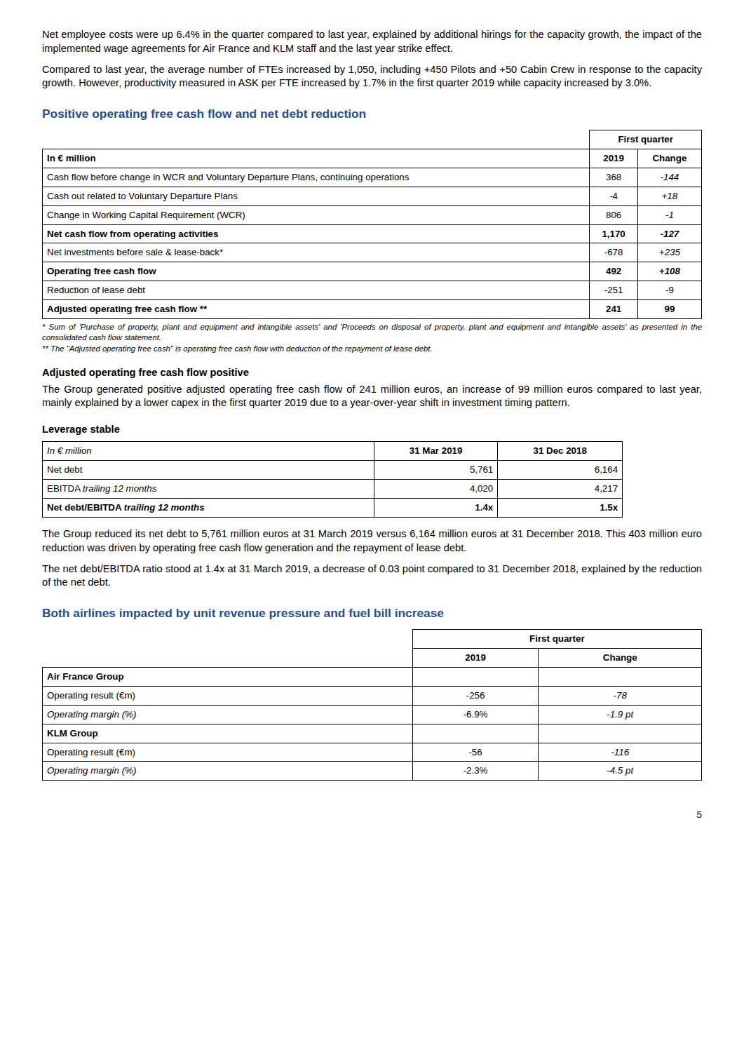Net employee costs were up 6.4% in the quarter compared to last year, explained by additional hirings for the capacity growth, the impact of the implemented wage agreements for Air France and KLM staff and the last year strike effect.
Compared to last year, the average number of FTEs increased by 1,050, including +450 Pilots and +50 Cabin Crew in response to the capacity growth. However, productivity measured in ASK per FTE increased by 1.7% in the first quarter 2019 while capacity increased by 3.0%.
Positive operating free cash flow and net debt reduction
| | First quarter |
| In € million | 2019 | Change |
| Cash flow before change in WCR and Voluntary Departure Plans, continuing operations | 368 | -144 |
| Cash out related to Voluntary Departure Plans | -4 | +18 |
| Change in Working Capital Requirement (WCR) | 806 | -1 |
| Net cash flow from operating activities | 1,170 | -127 |
| Net investments before sale & lease-back* | -678 | +235 |
| Operating free cash flow | 492 | +108 |
| Reduction of lease debt | -251 | -9 |
| Adjusted operating free cash flow ** | 241 | 99 |
* Sum of 'Purchase of property, plant and equipment and intangible assets' and 'Proceeds on disposal of property, plant and equipment and intangible assets' as presented in the consolidated cash flow statement.
** The "Adjusted operating free cash" is operating free cash flow with deduction of the repayment of lease debt.
Adjusted operating free cash flow positive
The Group generated positive adjusted operating free cash flow of 241 million euros, an increase of 99 million euros compared to last year, mainly explained by a lower capex in the first quarter 2019 due to a year-over-year shift in investment timing pattern.
Leverage stable
| In € million | 31 Mar 2019 | 31 Dec 2018 |
| Net debt | 5,761 | 6,164 |
| EBITDA trailing 12 months | 4,020 | 4,217 |
| Net debt/EBITDA trailing 12 months | 1.4x | 1.5x |
The Group reduced its net debt to 5,761 million euros at 31 March 2019 versus 6,164 million euros at 31 December 2018. This 403 million euro reduction was driven by operating free cash flow generation and the repayment of lease debt.
The net debt/EBITDA ratio stood at 1.4x at 31 March 2019, a decrease of 0.03 point compared to 31 December 2018, explained by the reduction of the net debt.
Both airlines impacted by unit revenue pressure and fuel bill increase
| | First quarter |
| | 2019 | Change |
| Air France Group | | |
| Operating result (€m) | -256 | -78 |
| Operating margin (%) | -6.9% | -1.9 pt |
| KLM Group | | |
| Operating result (€m) | -56 | -116 |
| Operating margin (%) | -2.3% | -4.5 pt |
5